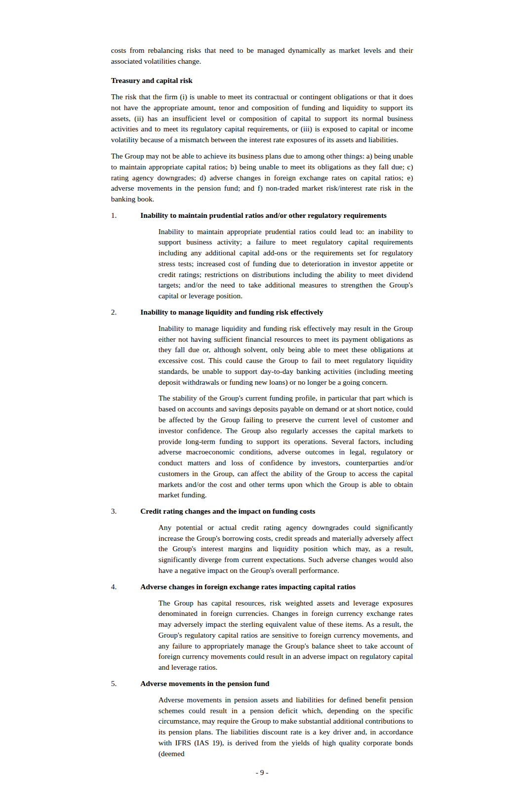costs from rebalancing risks that need to be managed dynamically as market levels and their associated volatilities change.
Treasury and capital risk
The risk that the firm (i) is unable to meet its contractual or contingent obligations or that it does not have the appropriate amount, tenor and composition of funding and liquidity to support its assets, (ii) has an insufficient level or composition of capital to support its normal business activities and to meet its regulatory capital requirements, or (iii) is exposed to capital or income volatility because of a mismatch between the interest rate exposures of its assets and liabilities.
The Group may not be able to achieve its business plans due to among other things: a) being unable to maintain appropriate capital ratios; b) being unable to meet its obligations as they fall due; c) rating agency downgrades; d) adverse changes in foreign exchange rates on capital ratios; e) adverse movements in the pension fund; and f) non-traded market risk/interest rate risk in the banking book.
Inability to maintain prudential ratios and/or other regulatory requirements
Inability to maintain appropriate prudential ratios could lead to: an inability to support business activity; a failure to meet regulatory capital requirements including any additional capital add-ons or the requirements set for regulatory stress tests; increased cost of funding due to deterioration in investor appetite or credit ratings; restrictions on distributions including the ability to meet dividend targets; and/or the need to take additional measures to strengthen the Group's capital or leverage position.
Inability to manage liquidity and funding risk effectively
Inability to manage liquidity and funding risk effectively may result in the Group either not having sufficient financial resources to meet its payment obligations as they fall due or, although solvent, only being able to meet these obligations at excessive cost. This could cause the Group to fail to meet regulatory liquidity standards, be unable to support day-to-day banking activities (including meeting deposit withdrawals or funding new loans) or no longer be a going concern.
The stability of the Group's current funding profile, in particular that part which is based on accounts and savings deposits payable on demand or at short notice, could be affected by the Group failing to preserve the current level of customer and investor confidence. The Group also regularly accesses the capital markets to provide long-term funding to support its operations. Several factors, including adverse macroeconomic conditions, adverse outcomes in legal, regulatory or conduct matters and loss of confidence by investors, counterparties and/or customers in the Group, can affect the ability of the Group to access the capital markets and/or the cost and other terms upon which the Group is able to obtain market funding.
Credit rating changes and the impact on funding costs
Any potential or actual credit rating agency downgrades could significantly increase the Group's borrowing costs, credit spreads and materially adversely affect the Group's interest margins and liquidity position which may, as a result, significantly diverge from current expectations. Such adverse changes would also have a negative impact on the Group's overall performance.
Adverse changes in foreign exchange rates impacting capital ratios
The Group has capital resources, risk weighted assets and leverage exposures denominated in foreign currencies. Changes in foreign currency exchange rates may adversely impact the sterling equivalent value of these items. As a result, the Group's regulatory capital ratios are sensitive to foreign currency movements, and any failure to appropriately manage the Group's balance sheet to take account of foreign currency movements could result in an adverse impact on regulatory capital and leverage ratios.
Adverse movements in the pension fund
Adverse movements in pension assets and liabilities for defined benefit pension schemes could result in a pension deficit which, depending on the specific circumstance, may require the Group to make substantial additional contributions to its pension plans. The liabilities discount rate is a key driver and, in accordance with IFRS (IAS 19), is derived from the yields of high quality corporate bonds (deemed
- 9 -